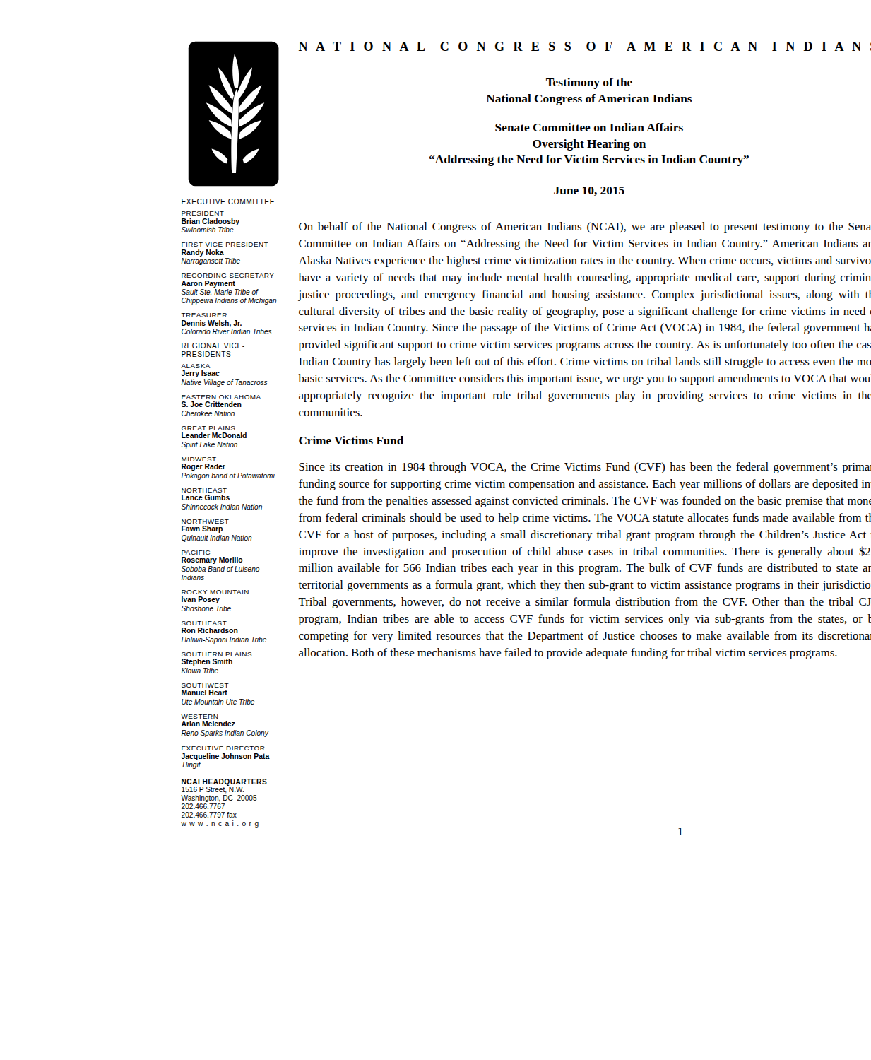Executive Committee
President
Brian Cladoosby
Swinomish Tribe
First Vice-President
Randy Noka
Narragansett Tribe
Recording Secretary
Aaron Payment
Sault Ste. Marie Tribe of Chippewa Indians of Michigan
Treasurer
Dennis Welsh, Jr.
Colorado River Indian Tribes
Regional Vice-Presidents
Alaska
Jerry Isaac
Native Village of Tanacross
Eastern Oklahoma
S. Joe Crittenden
Cherokee Nation
Great Plains
Leander McDonald
Spirit Lake Nation
Midwest
Roger Rader
Pokagon band of Potawatomi
Northeast
Lance Gumbs
Shinnecock Indian Nation
Northwest
Fawn Sharp
Quinault Indian Nation
Pacific
Rosemary Morillo
Soboba Band of Luiseno Indians
Rocky Mountain
Ivan Posey
Shoshone Tribe
Southeast
Ron Richardson
Haliwa-Saponi Indian Tribe
Southern Plains
Stephen Smith
Kiowa Tribe
Southwest
Manuel Heart
Ute Mountain Ute Tribe
Western
Arlan Melendez
Reno Sparks Indian Colony
Executive Director
Jacqueline Johnson Pata
Tlingit
NCAI Headquarters
1516 P Street, N.W.
Washington, DC 20005
202.466.7767
202.466.7797 fax
w w w . n c a i . o r g
N A T I O N A L C O N G R E S S O F A M E R I C A N I N D I A N S
Testimony of the
National Congress of American Indians
Senate Committee on Indian Affairs
Oversight Hearing on
“Addressing the Need for Victim Services in Indian Country”
June 10, 2015
On behalf of the National Congress of American Indians (NCAI), we are pleased to present testimony to the Senate Committee on Indian Affairs on “Addressing the Need for Victim Services in Indian Country.” American Indians and Alaska Natives experience the highest crime victimization rates in the country. When crime occurs, victims and survivors have a variety of needs that may include mental health counseling, appropriate medical care, support during criminal justice proceedings, and emergency financial and housing assistance. Complex jurisdictional issues, along with the cultural diversity of tribes and the basic reality of geography, pose a significant challenge for crime victims in need of services in Indian Country. Since the passage of the Victims of Crime Act (VOCA) in 1984, the federal government has provided significant support to crime victim services programs across the country. As is unfortunately too often the case, Indian Country has largely been left out of this effort. Crime victims on tribal lands still struggle to access even the most basic services. As the Committee considers this important issue, we urge you to support amendments to VOCA that would appropriately recognize the important role tribal governments play in providing services to crime victims in their communities.
Crime Victims Fund
Since its creation in 1984 through VOCA, the Crime Victims Fund (CVF) has been the federal government’s primary funding source for supporting crime victim compensation and assistance. Each year millions of dollars are deposited into the fund from the penalties assessed against convicted criminals. The CVF was founded on the basic premise that money from federal criminals should be used to help crime victims. The VOCA statute allocates funds made available from the CVF for a host of purposes, including a small discretionary tribal grant program through the Children’s Justice Act to improve the investigation and prosecution of child abuse cases in tribal communities. There is generally about $2.7 million available for 566 Indian tribes each year in this program. The bulk of CVF funds are distributed to state and territorial governments as a formula grant, which they then sub-grant to victim assistance programs in their jurisdiction. Tribal governments, however, do not receive a similar formula distribution from the CVF. Other than the tribal CJA program, Indian tribes are able to access CVF funds for victim services only via sub-grants from the states, or by competing for very limited resources that the Department of Justice chooses to make available from its discretionary allocation. Both of these mechanisms have failed to provide adequate funding for tribal victim services programs.
1